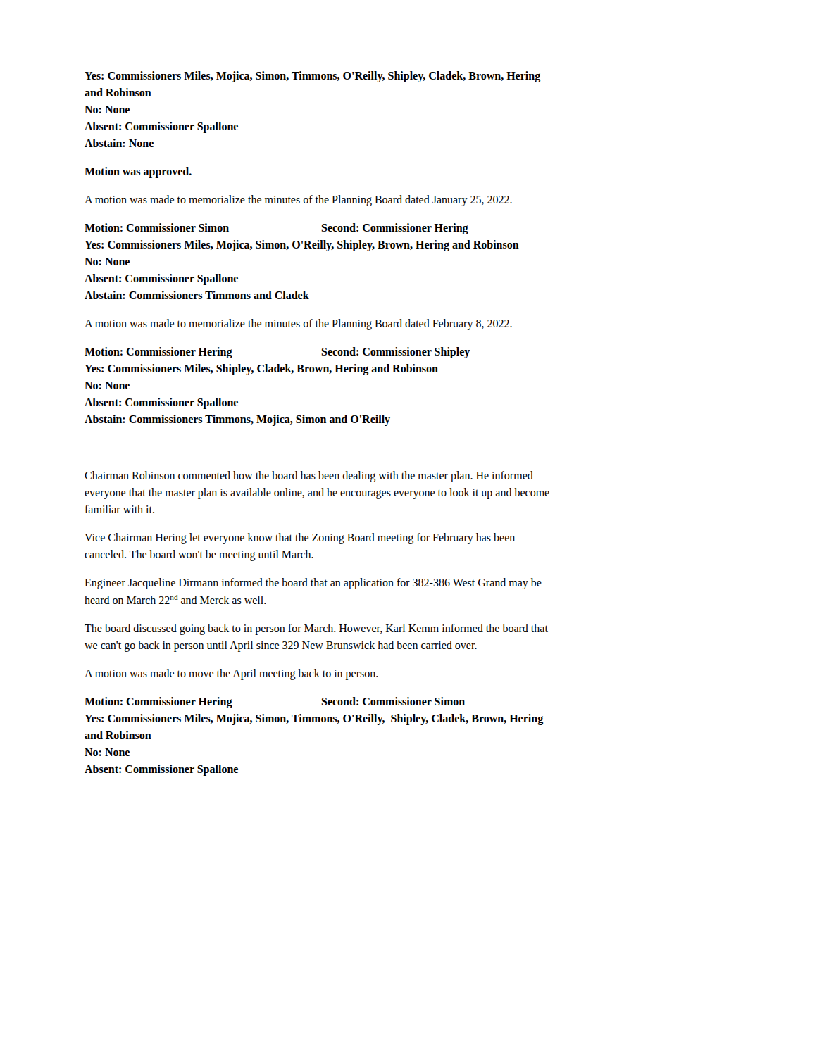Yes: Commissioners Miles, Mojica, Simon, Timmons, O'Reilly, Shipley, Cladek, Brown, Hering and Robinson
No: None
Absent: Commissioner Spallone
Abstain: None
Motion was approved.
A motion was made to memorialize the minutes of the Planning Board dated January 25, 2022.
Motion: Commissioner Simon Second: Commissioner Hering
Yes: Commissioners Miles, Mojica, Simon, O'Reilly, Shipley, Brown, Hering and Robinson
No: None
Absent: Commissioner Spallone
Abstain: Commissioners Timmons and Cladek
A motion was made to memorialize the minutes of the Planning Board dated February 8, 2022.
Motion: Commissioner Hering Second: Commissioner Shipley
Yes: Commissioners Miles, Shipley, Cladek, Brown, Hering and Robinson
No: None
Absent: Commissioner Spallone
Abstain: Commissioners Timmons, Mojica, Simon and O'Reilly
Chairman Robinson commented how the board has been dealing with the master plan. He informed everyone that the master plan is available online, and he encourages everyone to look it up and become familiar with it.
Vice Chairman Hering let everyone know that the Zoning Board meeting for February has been canceled. The board won't be meeting until March.
Engineer Jacqueline Dirmann informed the board that an application for 382-386 West Grand may be heard on March 22nd and Merck as well.
The board discussed going back to in person for March. However, Karl Kemm informed the board that we can't go back in person until April since 329 New Brunswick had been carried over.
A motion was made to move the April meeting back to in person.
Motion: Commissioner Hering Second: Commissioner Simon
Yes: Commissioners Miles, Mojica, Simon, Timmons, O'Reilly, Shipley, Cladek, Brown, Hering and Robinson
No: None
Absent: Commissioner Spallone